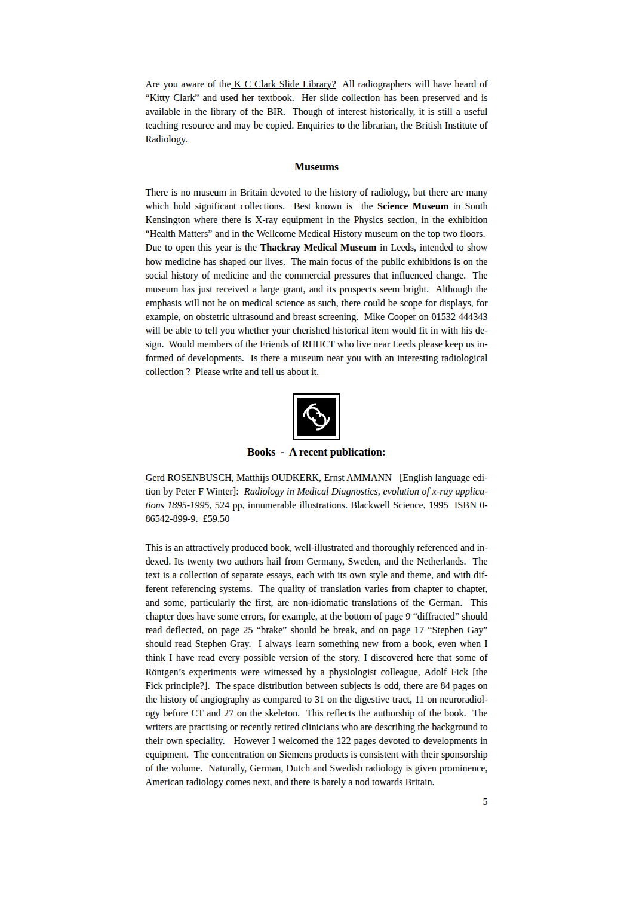Are you aware of the K C Clark Slide Library? All radiographers will have heard of “Kitty Clark” and used her textbook. Her slide collection has been preserved and is available in the library of the BIR. Though of interest historically, it is still a useful teaching resource and may be copied. Enquiries to the librarian, the British Institute of Radiology.
Museums
There is no museum in Britain devoted to the history of radiology, but there are many which hold significant collections. Best known is the Science Museum in South Kensington where there is X-ray equipment in the Physics section, in the exhibition “Health Matters” and in the Wellcome Medical History museum on the top two floors. Due to open this year is the Thackray Medical Museum in Leeds, intended to show how medicine has shaped our lives. The main focus of the public exhibitions is on the social history of medicine and the commercial pressures that influenced change. The museum has just received a large grant, and its prospects seem bright. Although the emphasis will not be on medical science as such, there could be scope for displays, for example, on obstetric ultrasound and breast screening. Mike Cooper on 01532 444343 will be able to tell you whether your cherished historical item would fit in with his design. Would members of the Friends of RHHCT who live near Leeds please keep us informed of developments. Is there a museum near you with an interesting radiological collection ? Please write and tell us about it.
Books - A recent publication:
Gerd ROSENBUSCH, Matthijs OUDKERK, Ernst AMMANN [English language edition by Peter F Winter]: Radiology in Medical Diagnostics, evolution of x-ray applications 1895-1995, 524 pp, innumerable illustrations. Blackwell Science, 1995 ISBN 0-86542-899-9. £59.50
This is an attractively produced book, well-illustrated and thoroughly referenced and indexed. Its twenty two authors hail from Germany, Sweden, and the Netherlands. The text is a collection of separate essays, each with its own style and theme, and with different referencing systems. The quality of translation varies from chapter to chapter, and some, particularly the first, are non-idiomatic translations of the German. This chapter does have some errors, for example, at the bottom of page 9 “diffracted” should read deflected, on page 25 “brake” should be break, and on page 17 “Stephen Gay” should read Stephen Gray. I always learn something new from a book, even when I think I have read every possible version of the story. I discovered here that some of Röntgen’s experiments were witnessed by a physiologist colleague, Adolf Fick [the Fick principle?]. The space distribution between subjects is odd, there are 84 pages on the history of angiography as compared to 31 on the digestive tract, 11 on neuroradiology before CT and 27 on the skeleton. This reflects the authorship of the book. The writers are practising or recently retired clinicians who are describing the background to their own speciality. However I welcomed the 122 pages devoted to developments in equipment. The concentration on Siemens products is consistent with their sponsorship of the volume. Naturally, German, Dutch and Swedish radiology is given prominence, American radiology comes next, and there is barely a nod towards Britain.
5